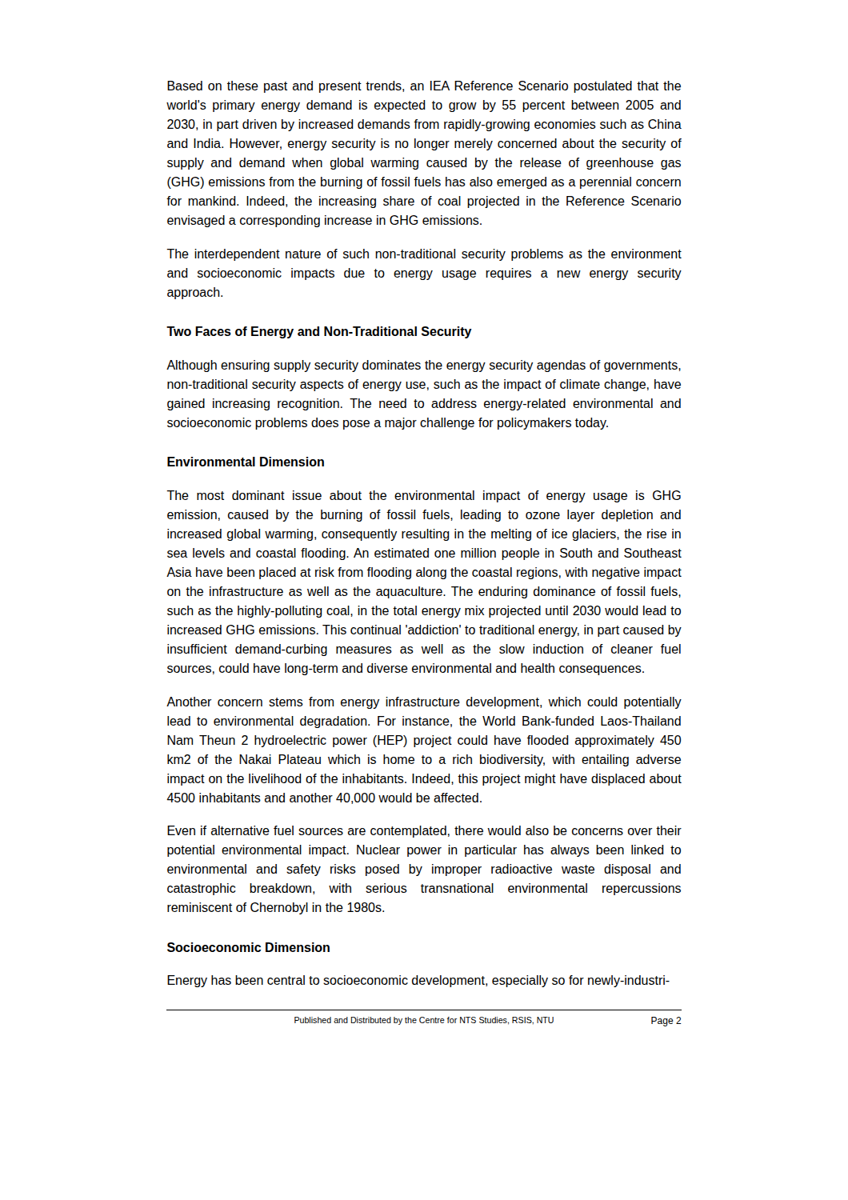Based on these past and present trends, an IEA Reference Scenario postulated that the world's primary energy demand is expected to grow by 55 percent between 2005 and 2030, in part driven by increased demands from rapidly-growing economies such as China and India. However, energy security is no longer merely concerned about the security of supply and demand when global warming caused by the release of greenhouse gas (GHG) emissions from the burning of fossil fuels has also emerged as a perennial concern for mankind. Indeed, the increasing share of coal projected in the Reference Scenario envisaged a corresponding increase in GHG emissions.
The interdependent nature of such non-traditional security problems as the environment and socioeconomic impacts due to energy usage requires a new energy security approach.
Two Faces of Energy and Non-Traditional Security
Although ensuring supply security dominates the energy security agendas of governments, non-traditional security aspects of energy use, such as the impact of climate change, have gained increasing recognition. The need to address energy-related environmental and socioeconomic problems does pose a major challenge for policymakers today.
Environmental Dimension
The most dominant issue about the environmental impact of energy usage is GHG emission, caused by the burning of fossil fuels, leading to ozone layer depletion and increased global warming, consequently resulting in the melting of ice glaciers, the rise in sea levels and coastal flooding. An estimated one million people in South and Southeast Asia have been placed at risk from flooding along the coastal regions, with negative impact on the infrastructure as well as the aquaculture. The enduring dominance of fossil fuels, such as the highly-polluting coal, in the total energy mix projected until 2030 would lead to increased GHG emissions. This continual 'addiction' to traditional energy, in part caused by insufficient demand-curbing measures as well as the slow induction of cleaner fuel sources, could have long-term and diverse environmental and health consequences.
Another concern stems from energy infrastructure development, which could potentially lead to environmental degradation. For instance, the World Bank-funded Laos-Thailand Nam Theun 2 hydroelectric power (HEP) project could have flooded approximately 450 km2 of the Nakai Plateau which is home to a rich biodiversity, with entailing adverse impact on the livelihood of the inhabitants. Indeed, this project might have displaced about 4500 inhabitants and another 40,000 would be affected.
Even if alternative fuel sources are contemplated, there would also be concerns over their potential environmental impact. Nuclear power in particular has always been linked to environmental and safety risks posed by improper radioactive waste disposal and catastrophic breakdown, with serious transnational environmental repercussions reminiscent of Chernobyl in the 1980s.
Socioeconomic Dimension
Energy has been central to socioeconomic development, especially so for newly-industri-
Published and Distributed by the Centre for NTS Studies, RSIS, NTU Page 2